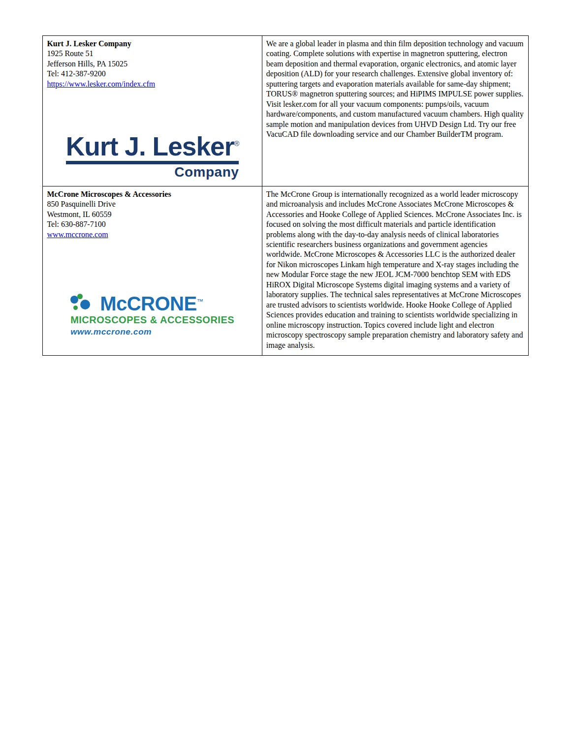| Kurt J. Lesker Company 1925 Route 51 Jefferson Hills, PA 15025 Tel: 412-387-9200 https://www.lesker.com/index.cfm Kurt J. Lesker ® Company | We are a global leader in plasma and thin film deposition technology and vacuum coating. Complete solutions with expertise in magnetron sputtering, electron beam deposition and thermal evaporation, organic electronics, and atomic layer deposition (ALD) for your research challenges. Extensive global inventory of: sputtering targets and evaporation materials available for same-day shipment; TORUS® magnetron sputtering sources; and HiPIMS IMPULSE power supplies. Visit lesker.com for all your vacuum components: pumps/oils, vacuum hardware/components, and custom manufactured vacuum chambers. High quality sample motion and manipulation devices from UHVD Design Ltd. Try our free VacuCAD file downloading service and our Chamber BuilderTM program. |
| McCrone Microscopes & Accessories 850 Pasquinelli Drive Westmont, IL 60559 Tel: 630-887-7100 www.mccrone.com McCRONE ™ MICROSCOPES & ACCESSORIES www.mccrone.com | The McCrone Group is internationally recognized as a world leader microscopy and microanalysis and includes McCrone Associates McCrone Microscopes & Accessories and Hooke College of Applied Sciences. McCrone Associates Inc. is focused on solving the most difficult materials and particle identification problems along with the day-to-day analysis needs of clinical laboratories scientific researchers business organizations and government agencies worldwide. McCrone Microscopes & Accessories LLC is the authorized dealer for Nikon microscopes Linkam high temperature and X-ray stages including the new Modular Force stage the new JEOL JCM-7000 benchtop SEM with EDS HiROX Digital Microscope Systems digital imaging systems and a variety of laboratory supplies. The technical sales representatives at McCrone Microscopes are trusted advisors to scientists worldwide. Hooke Hooke College of Applied Sciences provides education and training to scientists worldwide specializing in online microscopy instruction. Topics covered include light and electron microscopy spectroscopy sample preparation chemistry and laboratory safety and image analysis. |